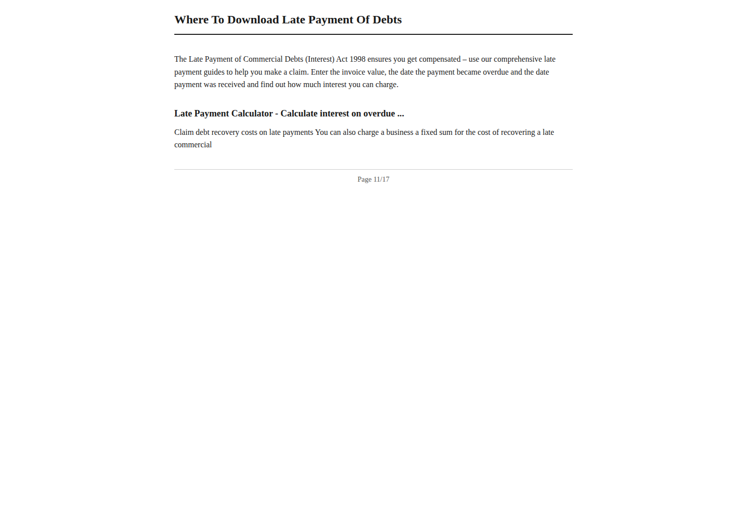Where To Download Late Payment Of Debts
The Late Payment of Commercial Debts (Interest) Act 1998 ensures you get compensated – use our comprehensive late payment guides to help you make a claim. Enter the invoice value, the date the payment became overdue and the date payment was received and find out how much interest you can charge.
Late Payment Calculator - Calculate interest on overdue ...
Claim debt recovery costs on late payments You can also charge a business a fixed sum for the cost of recovering a late commercial
Page 11/17